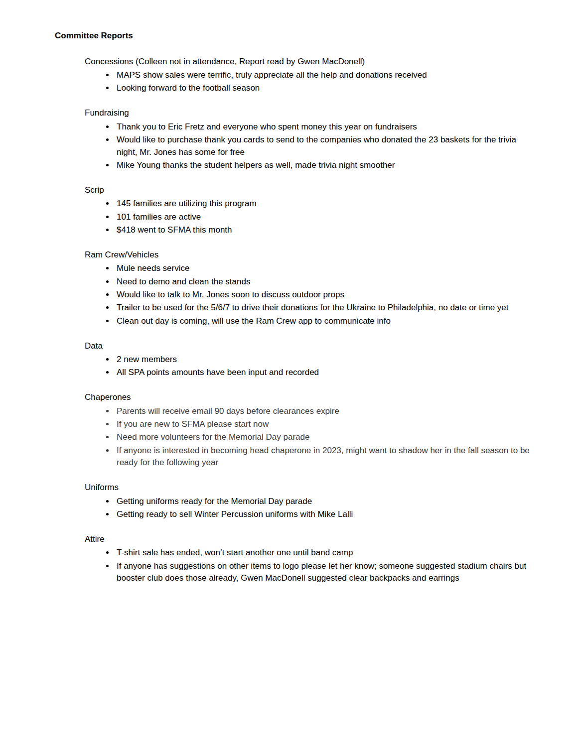Committee Reports
Concessions (Colleen not in attendance, Report read by Gwen MacDonell)
MAPS show sales were terrific, truly appreciate all the help and donations received
Looking forward to the football season
Fundraising
Thank you to Eric Fretz and everyone who spent money this year on fundraisers
Would like to purchase thank you cards to send to the companies who donated the 23 baskets for the trivia night, Mr. Jones has some for free
Mike Young thanks the student helpers as well, made trivia night smoother
Scrip
145 families are utilizing this program
101 families are active
$418 went to SFMA this month
Ram Crew/Vehicles
Mule needs service
Need to demo and clean the stands
Would like to talk to Mr. Jones soon to discuss outdoor props
Trailer to be used for the 5/6/7 to drive their donations for the Ukraine to Philadelphia, no date or time yet
Clean out day is coming, will use the Ram Crew app to communicate info
Data
2 new members
All SPA points amounts have been input and recorded
Chaperones
Parents will receive email 90 days before clearances expire
If you are new to SFMA please start now
Need more volunteers for the Memorial Day parade
If anyone is interested in becoming head chaperone in 2023, might want to shadow her in the fall season to be ready for the following year
Uniforms
Getting uniforms ready for the Memorial Day parade
Getting ready to sell Winter Percussion uniforms with Mike Lalli
Attire
T-shirt sale has ended, won’t start another one until band camp
If anyone has suggestions on other items to logo please let her know; someone suggested stadium chairs but booster club does those already, Gwen MacDonell suggested clear backpacks and earrings